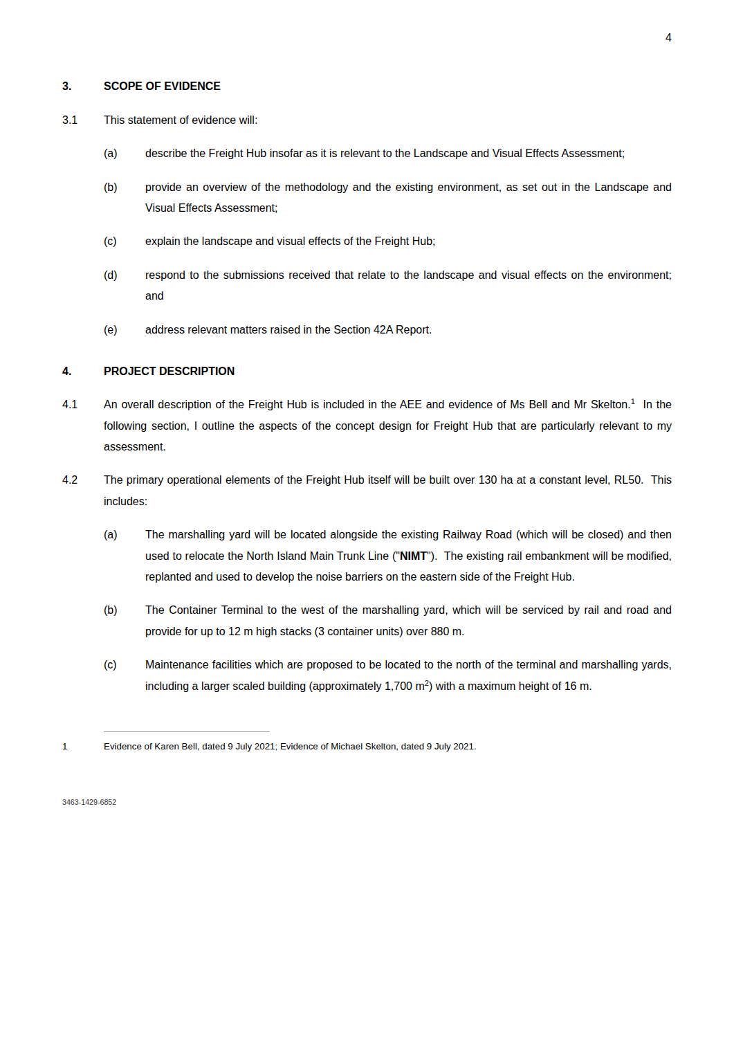4
3.
SCOPE OF EVIDENCE
3.1
This statement of evidence will:
(a)
describe the Freight Hub insofar as it is relevant to the Landscape and Visual Effects Assessment;
(b)
provide an overview of the methodology and the existing environment, as set out in the Landscape and Visual Effects Assessment;
(c)
explain the landscape and visual effects of the Freight Hub;
(d)
respond to the submissions received that relate to the landscape and visual effects on the environment; and
(e)
address relevant matters raised in the Section 42A Report.
4.
PROJECT DESCRIPTION
4.1
An overall description of the Freight Hub is included in the AEE and evidence of Ms Bell and Mr Skelton.1 In the following section, I outline the aspects of the concept design for Freight Hub that are particularly relevant to my assessment.
4.2
The primary operational elements of the Freight Hub itself will be built over 130 ha at a constant level, RL50. This includes:
(a)
The marshalling yard will be located alongside the existing Railway Road (which will be closed) and then used to relocate the North Island Main Trunk Line ("NIMT"). The existing rail embankment will be modified, replanted and used to develop the noise barriers on the eastern side of the Freight Hub.
(b)
The Container Terminal to the west of the marshalling yard, which will be serviced by rail and road and provide for up to 12 m high stacks (3 container units) over 880 m.
(c)
Maintenance facilities which are proposed to be located to the north of the terminal and marshalling yards, including a larger scaled building (approximately 1,700 m2) with a maximum height of 16 m.
1
Evidence of Karen Bell, dated 9 July 2021; Evidence of Michael Skelton, dated 9 July 2021.
3463-1429-6852